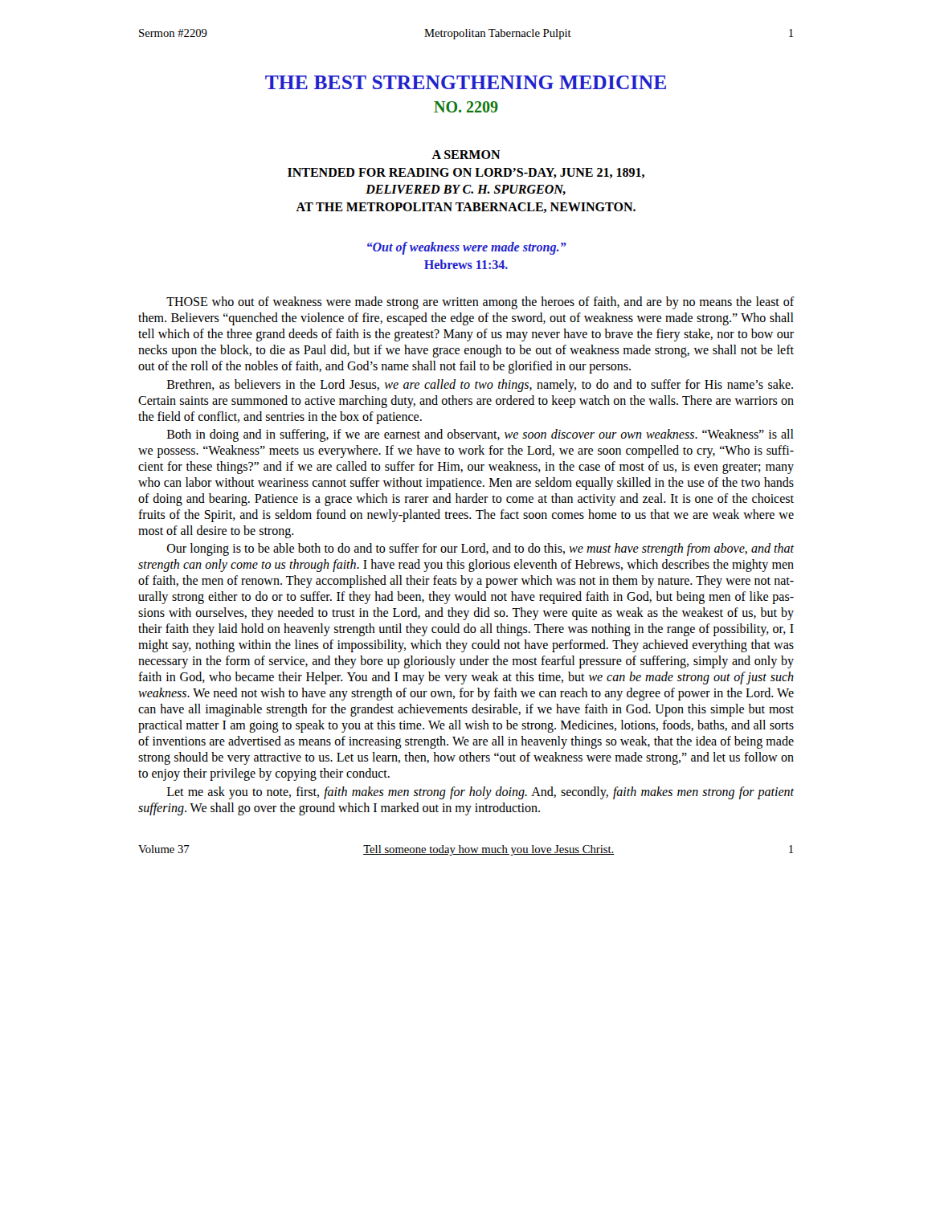Sermon #2209
Metropolitan Tabernacle Pulpit
1
THE BEST STRENGTHENING MEDICINE
NO. 2209
A SERMON
INTENDED FOR READING ON LORD’S-DAY, JUNE 21, 1891,
DELIVERED BY C. H. SPURGEON,
AT THE METROPOLITAN TABERNACLE, NEWINGTON.
“Out of weakness were made strong.”
Hebrews 11:34.
THOSE who out of weakness were made strong are written among the heroes of faith, and are by no means the least of them. Believers “quenched the violence of fire, escaped the edge of the sword, out of weakness were made strong.” Who shall tell which of the three grand deeds of faith is the greatest? Many of us may never have to brave the fiery stake, nor to bow our necks upon the block, to die as Paul did, but if we have grace enough to be out of weakness made strong, we shall not be left out of the roll of the nobles of faith, and God’s name shall not fail to be glorified in our persons.
Brethren, as believers in the Lord Jesus, we are called to two things, namely, to do and to suffer for His name’s sake. Certain saints are summoned to active marching duty, and others are ordered to keep watch on the walls. There are warriors on the field of conflict, and sentries in the box of patience.
Both in doing and in suffering, if we are earnest and observant, we soon discover our own weakness. “Weakness” is all we possess. “Weakness” meets us everywhere. If we have to work for the Lord, we are soon compelled to cry, “Who is sufficient for these things?” and if we are called to suffer for Him, our weakness, in the case of most of us, is even greater; many who can labor without weariness cannot suffer without impatience. Men are seldom equally skilled in the use of the two hands of doing and bearing. Patience is a grace which is rarer and harder to come at than activity and zeal. It is one of the choicest fruits of the Spirit, and is seldom found on newly-planted trees. The fact soon comes home to us that we are weak where we most of all desire to be strong.
Our longing is to be able both to do and to suffer for our Lord, and to do this, we must have strength from above, and that strength can only come to us through faith. I have read you this glorious eleventh of Hebrews, which describes the mighty men of faith, the men of renown. They accomplished all their feats by a power which was not in them by nature. They were not naturally strong either to do or to suffer. If they had been, they would not have required faith in God, but being men of like passions with ourselves, they needed to trust in the Lord, and they did so. They were quite as weak as the weakest of us, but by their faith they laid hold on heavenly strength until they could do all things. There was nothing in the range of possibility, or, I might say, nothing within the lines of impossibility, which they could not have performed. They achieved everything that was necessary in the form of service, and they bore up gloriously under the most fearful pressure of suffering, simply and only by faith in God, who became their Helper. You and I may be very weak at this time, but we can be made strong out of just such weakness. We need not wish to have any strength of our own, for by faith we can reach to any degree of power in the Lord. We can have all imaginable strength for the grandest achievements desirable, if we have faith in God. Upon this simple but most practical matter I am going to speak to you at this time. We all wish to be strong. Medicines, lotions, foods, baths, and all sorts of inventions are advertised as means of increasing strength. We are all in heavenly things so weak, that the idea of being made strong should be very attractive to us. Let us learn, then, how others “out of weakness were made strong,” and let us follow on to enjoy their privilege by copying their conduct.
Let me ask you to note, first, faith makes men strong for holy doing. And, secondly, faith makes men strong for patient suffering. We shall go over the ground which I marked out in my introduction.
Volume 37
Tell someone today how much you love Jesus Christ.
1